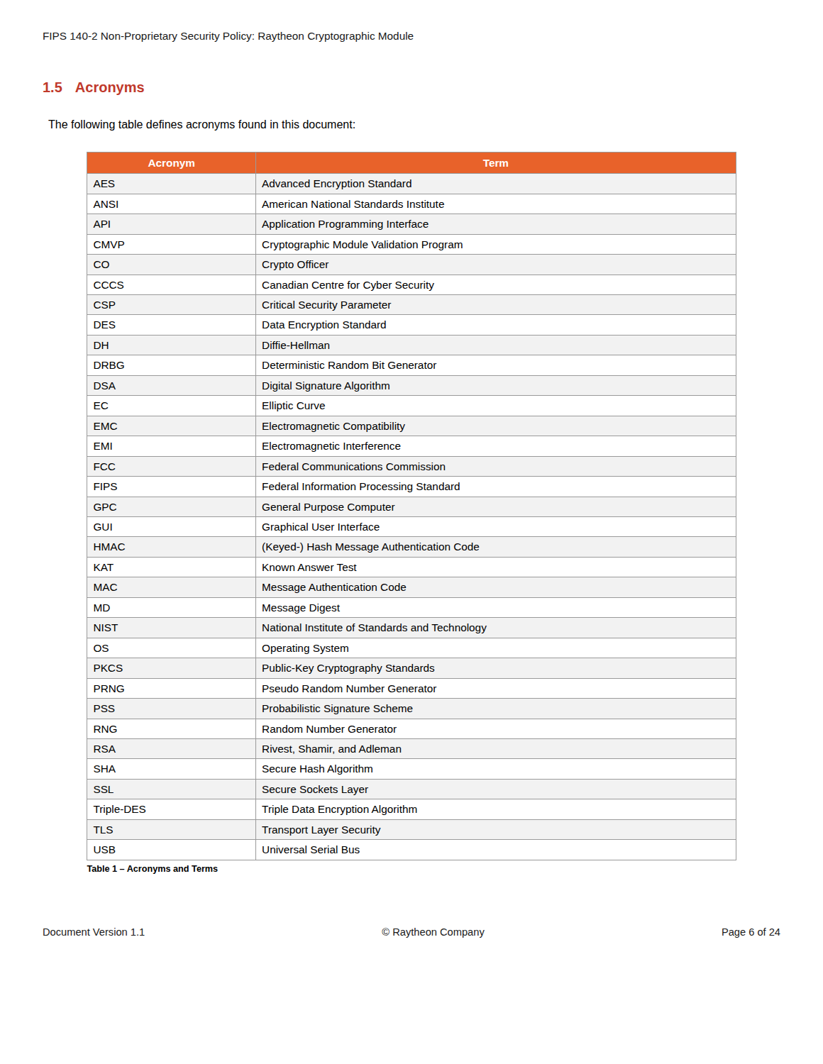FIPS 140-2 Non-Proprietary Security Policy: Raytheon Cryptographic Module
1.5 Acronyms
The following table defines acronyms found in this document:
| Acronym | Term |
| --- | --- |
| AES | Advanced Encryption Standard |
| ANSI | American National Standards Institute |
| API | Application Programming Interface |
| CMVP | Cryptographic Module Validation Program |
| CO | Crypto Officer |
| CCCS | Canadian Centre for Cyber Security |
| CSP | Critical Security Parameter |
| DES | Data Encryption Standard |
| DH | Diffie-Hellman |
| DRBG | Deterministic Random Bit Generator |
| DSA | Digital Signature Algorithm |
| EC | Elliptic Curve |
| EMC | Electromagnetic Compatibility |
| EMI | Electromagnetic Interference |
| FCC | Federal Communications Commission |
| FIPS | Federal Information Processing Standard |
| GPC | General Purpose Computer |
| GUI | Graphical User Interface |
| HMAC | (Keyed-) Hash Message Authentication Code |
| KAT | Known Answer Test |
| MAC | Message Authentication Code |
| MD | Message Digest |
| NIST | National Institute of Standards and Technology |
| OS | Operating System |
| PKCS | Public-Key Cryptography Standards |
| PRNG | Pseudo Random Number Generator |
| PSS | Probabilistic Signature Scheme |
| RNG | Random Number Generator |
| RSA | Rivest, Shamir, and Adleman |
| SHA | Secure Hash Algorithm |
| SSL | Secure Sockets Layer |
| Triple-DES | Triple Data Encryption Algorithm |
| TLS | Transport Layer Security |
| USB | Universal Serial Bus |
Table 1 – Acronyms and Terms
Document Version 1.1 © Raytheon Company Page 6 of 24